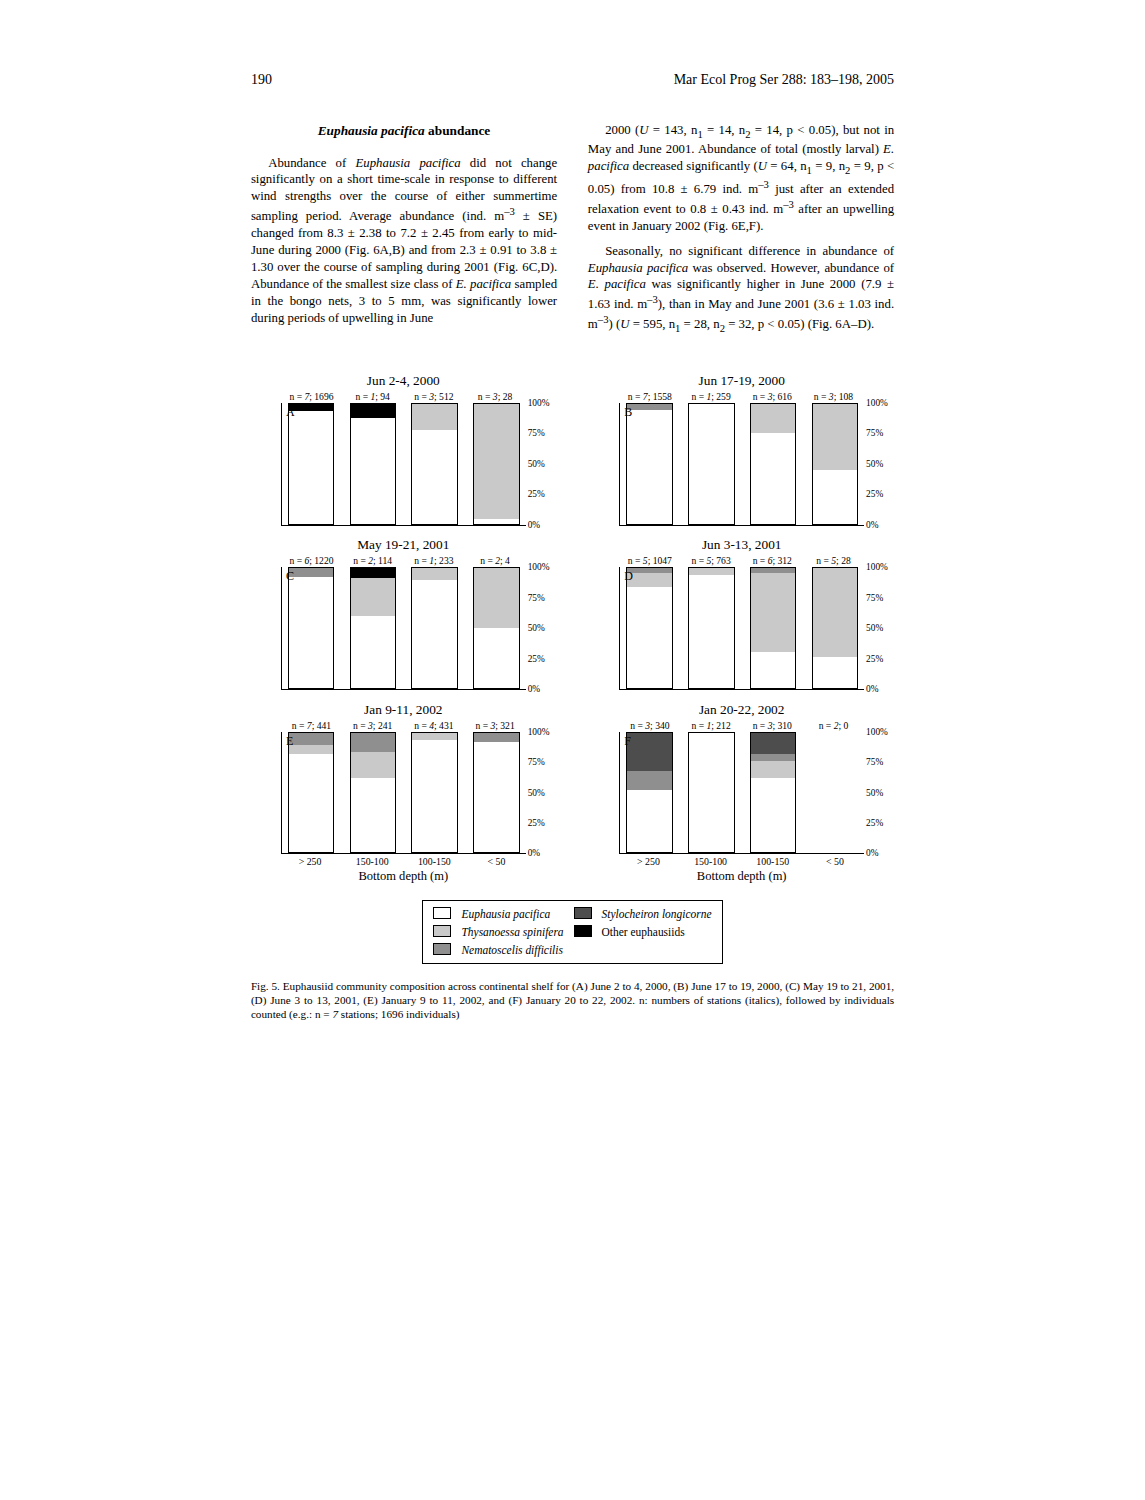190
Mar Ecol Prog Ser 288: 183–198, 2005
Euphausia pacifica abundance
Abundance of Euphausia pacifica did not change significantly on a short time-scale in response to different wind strengths over the course of either summertime sampling period. Average abundance (ind. m–3 ± SE) changed from 8.3 ± 2.38 to 7.2 ± 2.45 from early to mid-June during 2000 (Fig. 6A,B) and from 2.3 ± 0.91 to 3.8 ± 1.30 over the course of sampling during 2001 (Fig. 6C,D). Abundance of the smallest size class of E. pacifica sampled in the bongo nets, 3 to 5 mm, was significantly lower during periods of upwelling in June
2000 (U = 143, n1 = 14, n2 = 14, p < 0.05), but not in May and June 2001. Abundance of total (mostly larval) E. pacifica decreased significantly (U = 64, n1 = 9, n2 = 9, p < 0.05) from 10.8 ± 6.79 ind. m–3 just after an extended relaxation event to 0.8 ± 0.43 ind. m–3 after an upwelling event in January 2002 (Fig. 6E,F).
Seasonally, no significant difference in abundance of Euphausia pacifica was observed. However, abundance of E. pacifica was significantly higher in June 2000 (7.9 ± 1.63 ind. m–3), than in May and June 2001 (3.6 ± 1.03 ind. m–3) (U = 595, n1 = 28, n2 = 32, p < 0.05) (Fig. 6A–D).
Jun 2-4, 2000
n = 7; 1696 n = 1; 94 n = 3; 512 n = 3; 28
A
100% 75% 50% 25% 0%
Jun 17-19, 2000
n = 7; 1558 n = 1; 259 n = 3; 616 n = 3; 108
B
100% 75% 50% 25% 0%
May 19-21, 2001
n = 6; 1220 n = 2; 114 n = 1; 233 n = 2; 4
C
100% 75% 50% 25% 0%
Jun 3-13, 2001
n = 5; 1047 n = 5; 763 n = 6; 312 n = 5; 28
D
100% 75% 50% 25% 0%
Jan 9-11, 2002
n = 7; 441 n = 3; 241 n = 4; 431 n = 3; 321
E
100% 75% 50% 25% 0%
> 250 150-100 100-150 < 50
Bottom depth (m)
Jan 20-22, 2002
n = 3; 340 n = 1; 212 n = 3; 310 n = 2; 0
F
100% 75% 50% 25% 0%
> 250 150-100 100-150 < 50
Bottom depth (m)
Euphausia pacifica Stylocheiron longicorne Thysanoessa spinifera Other euphausiids Nematoscelis difficilis
Fig. 5. Euphausiid community composition across continental shelf for (A) June 2 to 4, 2000, (B) June 17 to 19, 2000, (C) May 19 to 21, 2001, (D) June 3 to 13, 2001, (E) January 9 to 11, 2002, and (F) January 20 to 22, 2002. n: numbers of stations (italics), followed by individuals counted (e.g.: n = 7 stations; 1696 individuals)